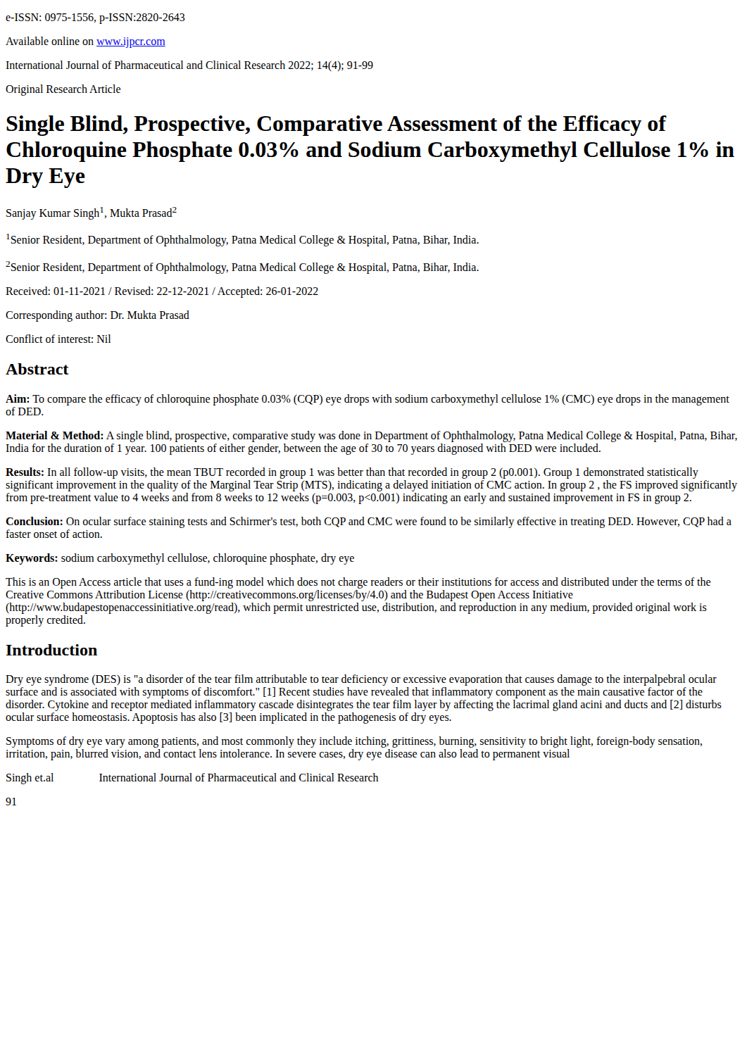e-ISSN: 0975-1556, p-ISSN:2820-2643
Available online on www.ijpcr.com
International Journal of Pharmaceutical and Clinical Research 2022; 14(4); 91-99
Original Research Article
Single Blind, Prospective, Comparative Assessment of the Efficacy of Chloroquine Phosphate 0.03% and Sodium Carboxymethyl Cellulose 1% in Dry Eye
Sanjay Kumar Singh1, Mukta Prasad2
1Senior Resident, Department of Ophthalmology, Patna Medical College & Hospital, Patna, Bihar, India.
2Senior Resident, Department of Ophthalmology, Patna Medical College & Hospital, Patna, Bihar, India.
Received: 01-11-2021 / Revised: 22-12-2021 / Accepted: 26-01-2022
Corresponding author: Dr. Mukta Prasad
Conflict of interest: Nil
Abstract
Aim: To compare the efficacy of chloroquine phosphate 0.03% (CQP) eye drops with sodium carboxymethyl cellulose 1% (CMC) eye drops in the management of DED.
Material & Method: A single blind, prospective, comparative study was done in Department of Ophthalmology, Patna Medical College & Hospital, Patna, Bihar, India for the duration of 1 year. 100 patients of either gender, between the age of 30 to 70 years diagnosed with DED were included.
Results: In all follow-up visits, the mean TBUT recorded in group 1 was better than that recorded in group 2 (p0.001). Group 1 demonstrated statistically significant improvement in the quality of the Marginal Tear Strip (MTS), indicating a delayed initiation of CMC action. In group 2 , the FS improved significantly from pre-treatment value to 4 weeks and from 8 weeks to 12 weeks (p=0.003, p<0.001) indicating an early and sustained improvement in FS in group 2.
Conclusion: On ocular surface staining tests and Schirmer's test, both CQP and CMC were found to be similarly effective in treating DED. However, CQP had a faster onset of action.
Keywords: sodium carboxymethyl cellulose, chloroquine phosphate, dry eye
This is an Open Access article that uses a fund-ing model which does not charge readers or their institutions for access and distributed under the terms of the Creative Commons Attribution License (http://creativecommons.org/licenses/by/4.0) and the Budapest Open Access Initiative (http://www.budapestopenaccessinitiative.org/read), which permit unrestricted use, distribution, and reproduction in any medium, provided original work is properly credited.
Introduction
Dry eye syndrome (DES) is "a disorder of the tear film attributable to tear deficiency or excessive evaporation that causes damage to the interpalpebral ocular surface and is associated with symptoms of discomfort." [1] Recent studies have revealed that inflammatory component as the main causative factor of the disorder. Cytokine and receptor mediated inflammatory cascade disintegrates the tear film layer by affecting the lacrimal gland acini and ducts and [2] disturbs ocular surface homeostasis. Apoptosis has also [3] been implicated in the pathogenesis of dry eyes.
Symptoms of dry eye vary among patients, and most commonly they include itching, grittiness, burning, sensitivity to bright light, foreign-body sensation, irritation, pain, blurred vision, and contact lens intolerance. In severe cases, dry eye disease can also lead to permanent visual
Singh et.al International Journal of Pharmaceutical and Clinical Research
91